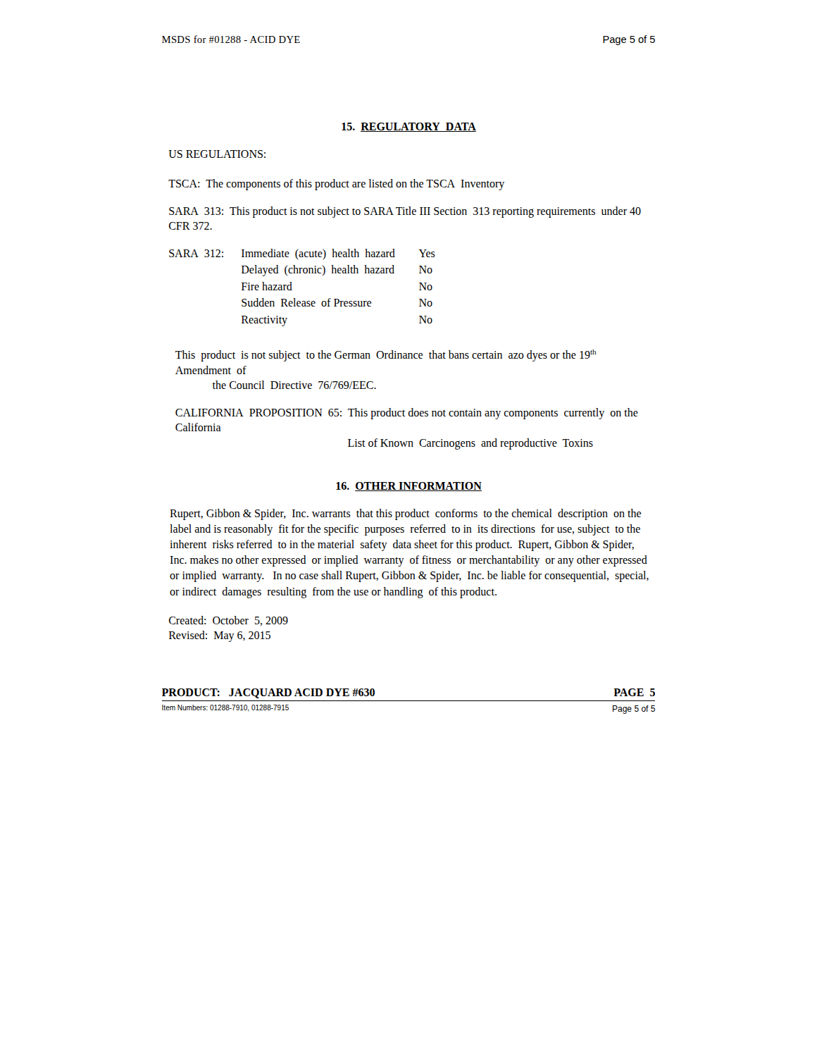MSDS for #01288 - ACID DYE
Page 5 of 5
15. REGULATORY DATA
US REGULATIONS:
TSCA: The components of this product are listed on the TSCA Inventory
SARA 313: This product is not subject to SARA Title III Section 313 reporting requirements under 40 CFR 372.
| SARA 312: | Immediate (acute) health hazard | Yes |
| | Delayed (chronic) health hazard | No |
| | Fire hazard | No |
| | Sudden Release of Pressure | No |
| | Reactivity | No |
This product is not subject to the German Ordinance that bans certain azo dyes or the 19th Amendment of the Council Directive 76/769/EEC.
CALIFORNIA PROPOSITION 65: This product does not contain any components currently on the California List of Known Carcinogens and reproductive Toxins
16. OTHER INFORMATION
Rupert, Gibbon & Spider, Inc. warrants that this product conforms to the chemical description on the label and is reasonably fit for the specific purposes referred to in its directions for use, subject to the inherent risks referred to in the material safety data sheet for this product. Rupert, Gibbon & Spider, Inc. makes no other expressed or implied warranty of fitness or merchantability or any other expressed or implied warranty. In no case shall Rupert, Gibbon & Spider, Inc. be liable for consequential, special, or indirect damages resulting from the use or handling of this product.
Created: October 5, 2009
Revised: May 6, 2015
PRODUCT: JACQUARD ACID DYE #630 PAGE 5
Item Numbers: 01288-7910, 01288-7915 Page 5 of 5